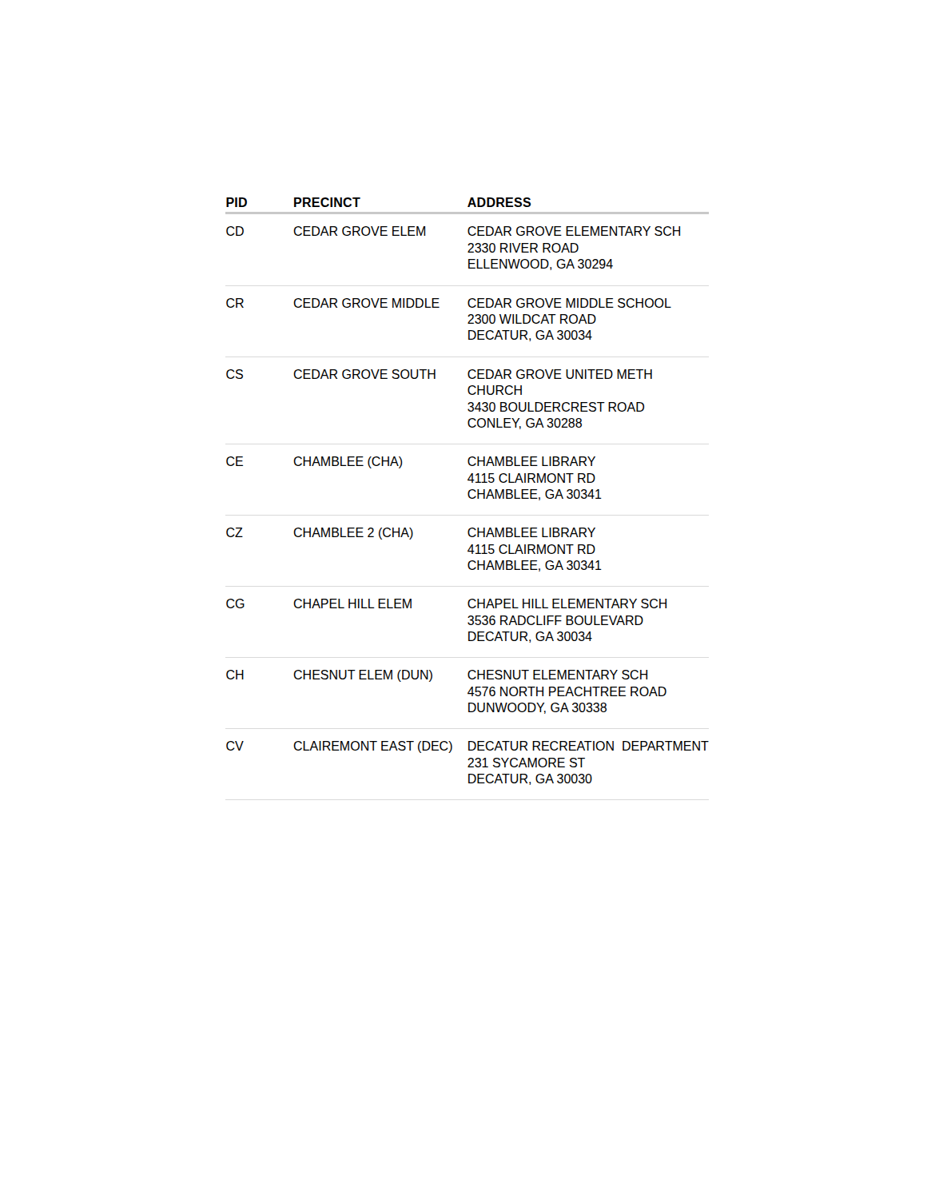| PID | PRECINCT | ADDRESS |
| --- | --- | --- |
| CD | CEDAR GROVE ELEM | CEDAR GROVE ELEMENTARY SCH 2330 RIVER ROAD ELLENWOOD, GA 30294 |
| CR | CEDAR GROVE MIDDLE | CEDAR GROVE MIDDLE SCHOOL 2300 WILDCAT ROAD DECATUR, GA 30034 |
| CS | CEDAR GROVE SOUTH | CEDAR GROVE UNITED METH CHURCH 3430 BOULDERCREST ROAD CONLEY, GA 30288 |
| CE | CHAMBLEE (CHA) | CHAMBLEE LIBRARY 4115 CLAIRMONT RD CHAMBLEE, GA 30341 |
| CZ | CHAMBLEE 2 (CHA) | CHAMBLEE LIBRARY 4115 CLAIRMONT RD CHAMBLEE, GA 30341 |
| CG | CHAPEL HILL ELEM | CHAPEL HILL ELEMENTARY SCH 3536 RADCLIFF BOULEVARD DECATUR, GA 30034 |
| CH | CHESNUT ELEM (DUN) | CHESNUT ELEMENTARY SCH 4576 NORTH PEACHTREE ROAD DUNWOODY, GA 30338 |
| CV | CLAIREMONT EAST (DEC) | DECATUR RECREATION DEPARTMENT 231 SYCAMORE ST DECATUR, GA 30030 |